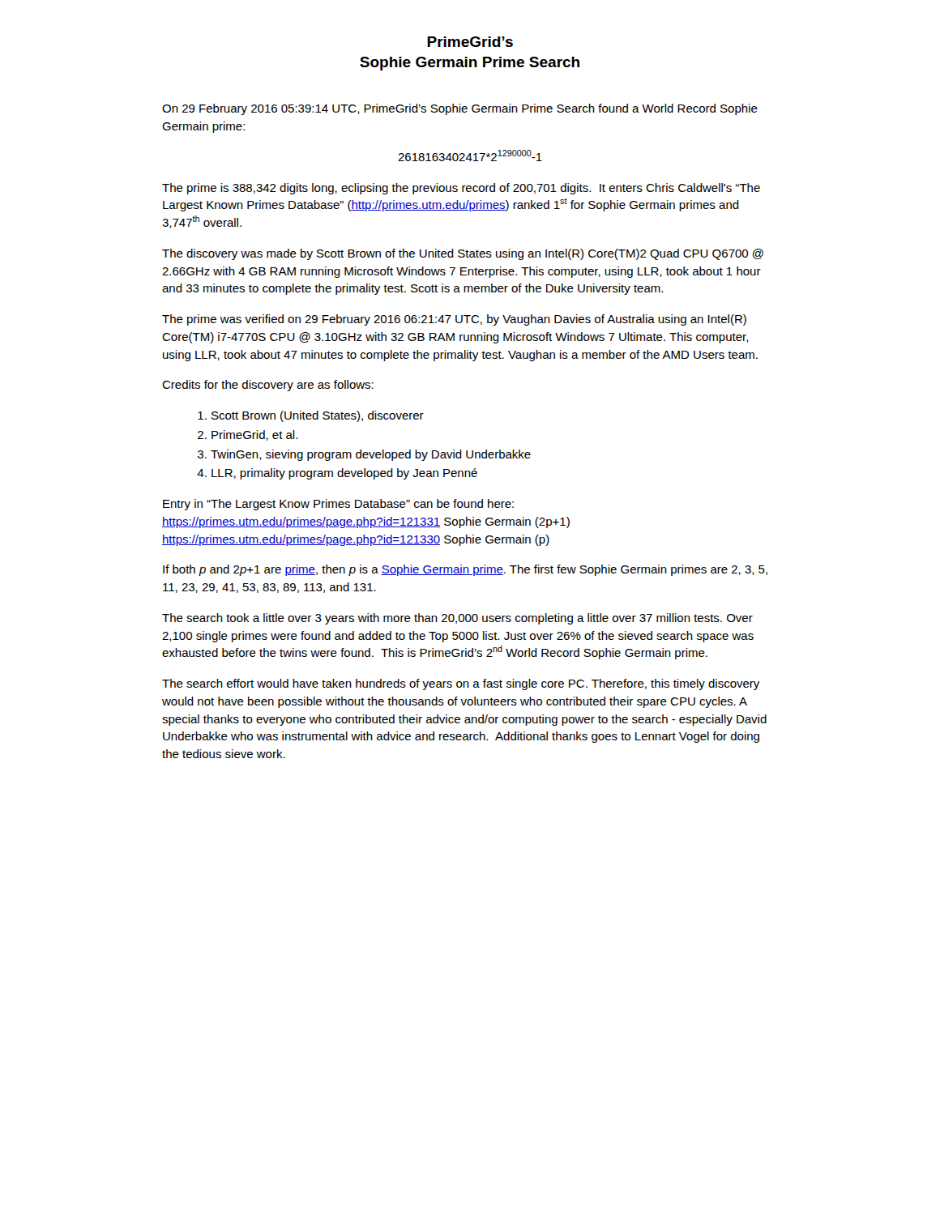PrimeGrid’s
Sophie Germain Prime Search
On 29 February 2016 05:39:14 UTC, PrimeGrid’s Sophie Germain Prime Search found a World Record Sophie Germain prime:
2618163402417*21290000-1
The prime is 388,342 digits long, eclipsing the previous record of 200,701 digits. It enters Chris Caldwell's “The Largest Known Primes Database” (http://primes.utm.edu/primes) ranked 1st for Sophie Germain primes and 3,747th overall.
The discovery was made by Scott Brown of the United States using an Intel(R) Core(TM)2 Quad CPU Q6700 @ 2.66GHz with 4 GB RAM running Microsoft Windows 7 Enterprise. This computer, using LLR, took about 1 hour and 33 minutes to complete the primality test. Scott is a member of the Duke University team.
The prime was verified on 29 February 2016 06:21:47 UTC, by Vaughan Davies of Australia using an Intel(R) Core(TM) i7-4770S CPU @ 3.10GHz with 32 GB RAM running Microsoft Windows 7 Ultimate. This computer, using LLR, took about 47 minutes to complete the primality test. Vaughan is a member of the AMD Users team.
Credits for the discovery are as follows:
Scott Brown (United States), discoverer
PrimeGrid, et al.
TwinGen, sieving program developed by David Underbakke
LLR, primality program developed by Jean Penné
Entry in “The Largest Know Primes Database” can be found here:
https://primes.utm.edu/primes/page.php?id=121331 Sophie Germain (2p+1)
https://primes.utm.edu/primes/page.php?id=121330 Sophie Germain (p)
If both p and 2p+1 are prime, then p is a Sophie Germain prime. The first few Sophie Germain primes are 2, 3, 5, 11, 23, 29, 41, 53, 83, 89, 113, and 131.
The search took a little over 3 years with more than 20,000 users completing a little over 37 million tests. Over 2,100 single primes were found and added to the Top 5000 list. Just over 26% of the sieved search space was exhausted before the twins were found. This is PrimeGrid’s 2nd World Record Sophie Germain prime.
The search effort would have taken hundreds of years on a fast single core PC. Therefore, this timely discovery would not have been possible without the thousands of volunteers who contributed their spare CPU cycles. A special thanks to everyone who contributed their advice and/or computing power to the search - especially David Underbakke who was instrumental with advice and research. Additional thanks goes to Lennart Vogel for doing the tedious sieve work.